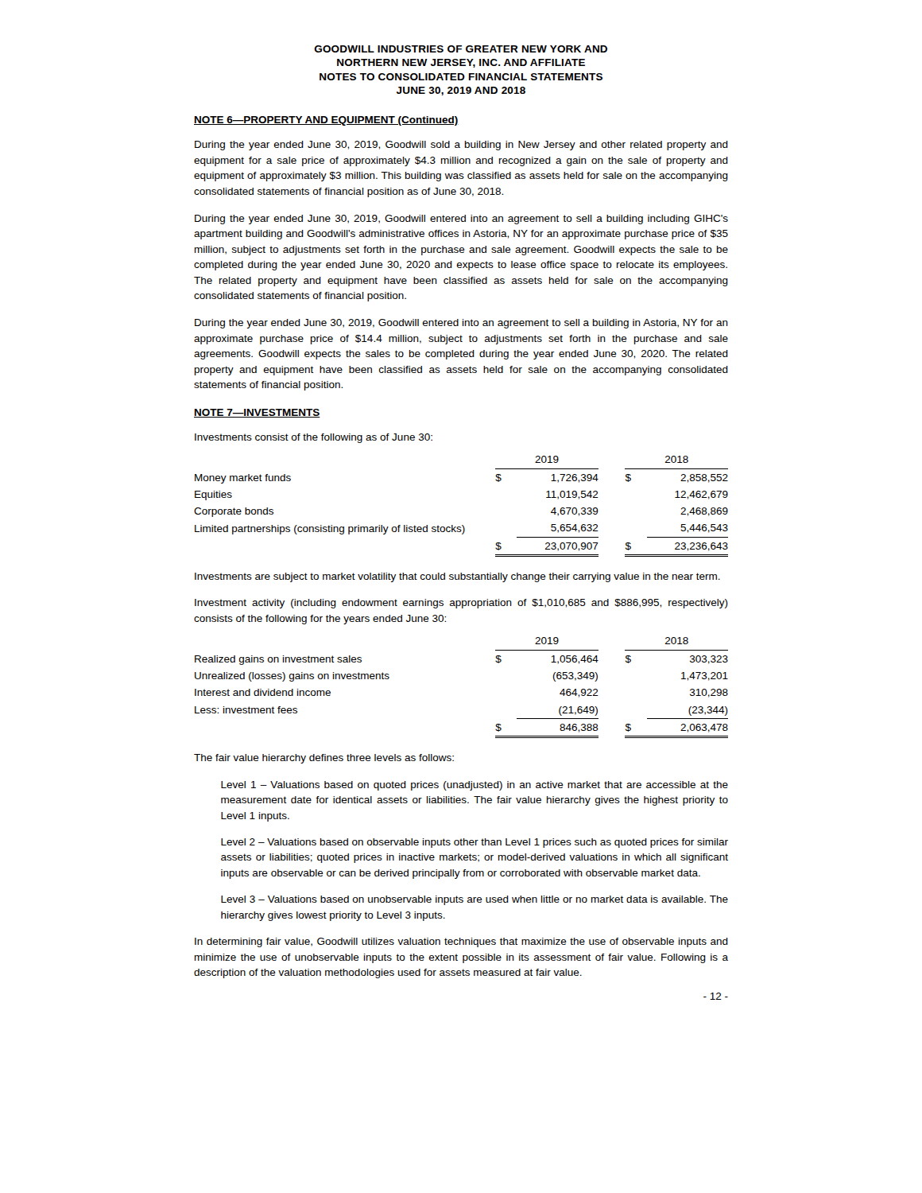GOODWILL INDUSTRIES OF GREATER NEW YORK AND
NORTHERN NEW JERSEY, INC. AND AFFILIATE
NOTES TO CONSOLIDATED FINANCIAL STATEMENTS
JUNE 30, 2019 AND 2018
NOTE 6—PROPERTY AND EQUIPMENT (Continued)
During the year ended June 30, 2019, Goodwill sold a building in New Jersey and other related property and equipment for a sale price of approximately $4.3 million and recognized a gain on the sale of property and equipment of approximately $3 million. This building was classified as assets held for sale on the accompanying consolidated statements of financial position as of June 30, 2018.
During the year ended June 30, 2019, Goodwill entered into an agreement to sell a building including GIHC's apartment building and Goodwill's administrative offices in Astoria, NY for an approximate purchase price of $35 million, subject to adjustments set forth in the purchase and sale agreement. Goodwill expects the sale to be completed during the year ended June 30, 2020 and expects to lease office space to relocate its employees. The related property and equipment have been classified as assets held for sale on the accompanying consolidated statements of financial position.
During the year ended June 30, 2019, Goodwill entered into an agreement to sell a building in Astoria, NY for an approximate purchase price of $14.4 million, subject to adjustments set forth in the purchase and sale agreements. Goodwill expects the sales to be completed during the year ended June 30, 2020. The related property and equipment have been classified as assets held for sale on the accompanying consolidated statements of financial position.
NOTE 7—INVESTMENTS
Investments consist of the following as of June 30:
| | 2019 | | 2018 |
| --- | --- | --- | --- |
| Money market funds | $ | 1,726,394 | | $ | 2,858,552 |
| Equities | | 11,019,542 | | | 12,462,679 |
| Corporate bonds | | 4,670,339 | | | 2,468,869 |
| Limited partnerships (consisting primarily of listed stocks) | | 5,654,632 | | | 5,446,543 |
| | $ | 23,070,907 | | $ | 23,236,643 |
Investments are subject to market volatility that could substantially change their carrying value in the near term.
Investment activity (including endowment earnings appropriation of $1,010,685 and $886,995, respectively) consists of the following for the years ended June 30:
| | 2019 | | 2018 |
| --- | --- | --- | --- |
| Realized gains on investment sales | $ | 1,056,464 | | $ | 303,323 |
| Unrealized (losses) gains on investments | | (653,349) | | | 1,473,201 |
| Interest and dividend income | | 464,922 | | | 310,298 |
| Less: investment fees | | (21,649) | | | (23,344) |
| | $ | 846,388 | | $ | 2,063,478 |
The fair value hierarchy defines three levels as follows:
Level 1 – Valuations based on quoted prices (unadjusted) in an active market that are accessible at the measurement date for identical assets or liabilities. The fair value hierarchy gives the highest priority to Level 1 inputs.
Level 2 – Valuations based on observable inputs other than Level 1 prices such as quoted prices for similar assets or liabilities; quoted prices in inactive markets; or model-derived valuations in which all significant inputs are observable or can be derived principally from or corroborated with observable market data.
Level 3 – Valuations based on unobservable inputs are used when little or no market data is available. The hierarchy gives lowest priority to Level 3 inputs.
In determining fair value, Goodwill utilizes valuation techniques that maximize the use of observable inputs and minimize the use of unobservable inputs to the extent possible in its assessment of fair value. Following is a description of the valuation methodologies used for assets measured at fair value.
- 12 -